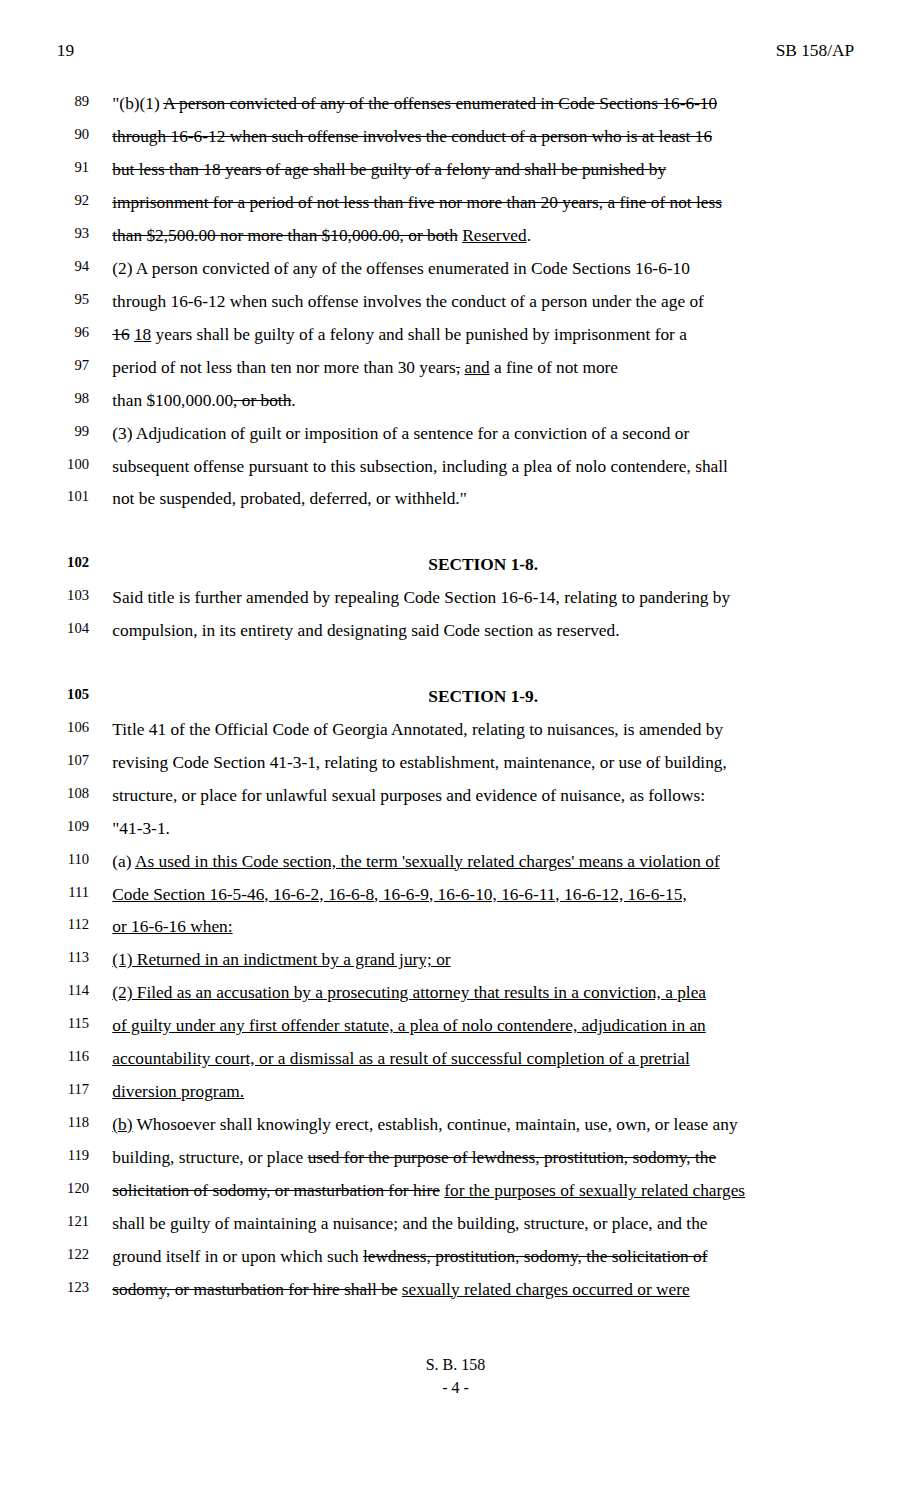19 SB 158/AP
"(b)(1) A person convicted of any of the offenses enumerated in Code Sections 16-6-10
through 16-6-12 when such offense involves the conduct of a person who is at least 16
but less than 18 years of age shall be guilty of a felony and shall be punished by
imprisonment for a period of not less than five nor more than 20 years, a fine of not less
than $2,500.00 nor more than $10,000.00, or both Reserved.
(2) A person convicted of any of the offenses enumerated in Code Sections 16-6-10
through 16-6-12 when such offense involves the conduct of a person under the age of
16 18 years shall be guilty of a felony and shall be punished by imprisonment for a
period of not less than ten nor more than 30 years, and a fine of not more
than $100,000.00, or both.
(3) Adjudication of guilt or imposition of a sentence for a conviction of a second or
subsequent offense pursuant to this subsection, including a plea of nolo contendere, shall
not be suspended, probated, deferred, or withheld."
SECTION 1-8.
Said title is further amended by repealing Code Section 16-6-14, relating to pandering by
compulsion, in its entirety and designating said Code section as reserved.
SECTION 1-9.
Title 41 of the Official Code of Georgia Annotated, relating to nuisances, is amended by
revising Code Section 41-3-1, relating to establishment, maintenance, or use of building,
structure, or place for unlawful sexual purposes and evidence of nuisance, as follows:
"41-3-1.
(a) As used in this Code section, the term 'sexually related charges' means a violation of
Code Section 16-5-46, 16-6-2, 16-6-8, 16-6-9, 16-6-10, 16-6-11, 16-6-12, 16-6-15,
or 16-6-16 when:
(1) Returned in an indictment by a grand jury; or
(2) Filed as an accusation by a prosecuting attorney that results in a conviction, a plea
of guilty under any first offender statute, a plea of nolo contendere, adjudication in an
accountability court, or a dismissal as a result of successful completion of a pretrial
diversion program.
(b) Whosoever shall knowingly erect, establish, continue, maintain, use, own, or lease any
building, structure, or place used for the purpose of lewdness, prostitution, sodomy, the
solicitation of sodomy, or masturbation for hire for the purposes of sexually related charges
shall be guilty of maintaining a nuisance; and the building, structure, or place, and the
ground itself in or upon which such lewdness, prostitution, sodomy, the solicitation of
sodomy, or masturbation for hire shall be sexually related charges occurred or were
S. B. 158 - 4 -